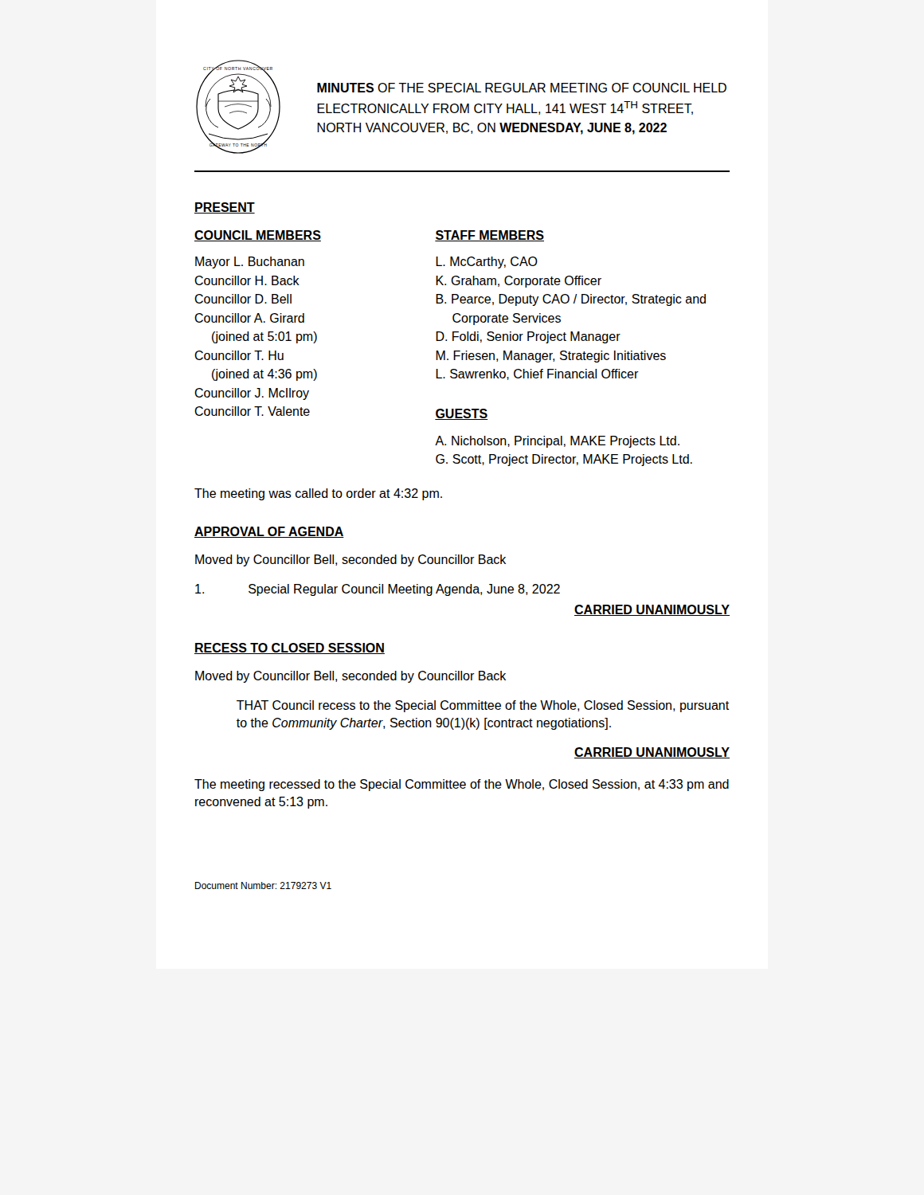City of North Vancouver crest CITY OF NORTH VANCOUVER GATEWAY TO THE NORTH
MINUTES OF THE SPECIAL REGULAR MEETING OF COUNCIL HELD ELECTRONICALLY FROM CITY HALL, 141 WEST 14TH STREET, NORTH VANCOUVER, BC, ON WEDNESDAY, JUNE 8, 2022
PRESENT
COUNCIL MEMBERS
Mayor L. Buchanan
Councillor H. Back
Councillor D. Bell
Councillor A. Girard
(joined at 5:01 pm)
Councillor T. Hu
(joined at 4:36 pm)
Councillor J. McIlroy
Councillor T. Valente
STAFF MEMBERS
L. McCarthy, CAO
K. Graham, Corporate Officer
B. Pearce, Deputy CAO / Director, Strategic and
Corporate Services
D. Foldi, Senior Project Manager
M. Friesen, Manager, Strategic Initiatives
L. Sawrenko, Chief Financial Officer
GUESTS
A. Nicholson, Principal, MAKE Projects Ltd.
G. Scott, Project Director, MAKE Projects Ltd.
The meeting was called to order at 4:32 pm.
APPROVAL OF AGENDA
Moved by Councillor Bell, seconded by Councillor Back
1. Special Regular Council Meeting Agenda, June 8, 2022
CARRIED UNANIMOUSLY
RECESS TO CLOSED SESSION
Moved by Councillor Bell, seconded by Councillor Back
THAT Council recess to the Special Committee of the Whole, Closed Session, pursuant to the Community Charter, Section 90(1)(k) [contract negotiations].
CARRIED UNANIMOUSLY
The meeting recessed to the Special Committee of the Whole, Closed Session, at 4:33 pm and reconvened at 5:13 pm.
Document Number: 2179273 V1